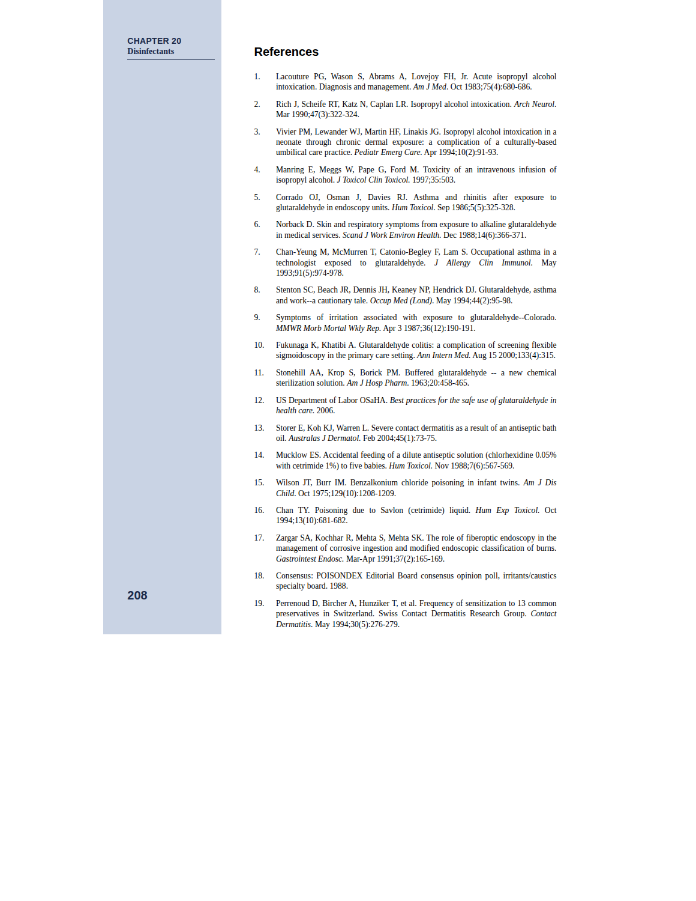CHAPTER 20
Disinfectants
208
References
1. Lacouture PG, Wason S, Abrams A, Lovejoy FH, Jr. Acute isopropyl alcohol intoxication. Diagnosis and management. Am J Med. Oct 1983;75(4):680-686.
2. Rich J, Scheife RT, Katz N, Caplan LR. Isopropyl alcohol intoxication. Arch Neurol. Mar 1990;47(3):322-324.
3. Vivier PM, Lewander WJ, Martin HF, Linakis JG. Isopropyl alcohol intoxication in a neonate through chronic dermal exposure: a complication of a culturally-based umbilical care practice. Pediatr Emerg Care. Apr 1994;10(2):91-93.
4. Manring E, Meggs W, Pape G, Ford M. Toxicity of an intravenous infusion of isopropyl alcohol. J Toxicol Clin Toxicol. 1997;35:503.
5. Corrado OJ, Osman J, Davies RJ. Asthma and rhinitis after exposure to glutaraldehyde in endoscopy units. Hum Toxicol. Sep 1986;5(5):325-328.
6. Norback D. Skin and respiratory symptoms from exposure to alkaline glutaraldehyde in medical services. Scand J Work Environ Health. Dec 1988;14(6):366-371.
7. Chan-Yeung M, McMurren T, Catonio-Begley F, Lam S. Occupational asthma in a technologist exposed to glutaraldehyde. J Allergy Clin Immunol. May 1993;91(5):974-978.
8. Stenton SC, Beach JR, Dennis JH, Keaney NP, Hendrick DJ. Glutaraldehyde, asthma and work--a cautionary tale. Occup Med (Lond). May 1994;44(2):95-98.
9. Symptoms of irritation associated with exposure to glutaraldehyde--Colorado. MMWR Morb Mortal Wkly Rep. Apr 3 1987;36(12):190-191.
10. Fukunaga K, Khatibi A. Glutaraldehyde colitis: a complication of screening flexible sigmoidoscopy in the primary care setting. Ann Intern Med. Aug 15 2000;133(4):315.
11. Stonehill AA, Krop S, Borick PM. Buffered glutaraldehyde -- a new chemical sterilization solution. Am J Hosp Pharm. 1963;20:458-465.
12. US Department of Labor OSaHA. Best practices for the safe use of glutaraldehyde in health care. 2006.
13. Storer E, Koh KJ, Warren L. Severe contact dermatitis as a result of an antiseptic bath oil. Australas J Dermatol. Feb 2004;45(1):73-75.
14. Mucklow ES. Accidental feeding of a dilute antiseptic solution (chlorhexidine 0.05% with cetrimide 1%) to five babies. Hum Toxicol. Nov 1988;7(6):567-569.
15. Wilson JT, Burr IM. Benzalkonium chloride poisoning in infant twins. Am J Dis Child. Oct 1975;129(10):1208-1209.
16. Chan TY. Poisoning due to Savlon (cetrimide) liquid. Hum Exp Toxicol. Oct 1994;13(10):681-682.
17. Zargar SA, Kochhar R, Mehta S, Mehta SK. The role of fiberoptic endoscopy in the management of corrosive ingestion and modified endoscopic classification of burns. Gastrointest Endosc. Mar-Apr 1991;37(2):165-169.
18. Consensus: POISONDEX Editorial Board consensus opinion poll, irritants/caustics specialty board. 1988.
19. Perrenoud D, Bircher A, Hunziker T, et al. Frequency of sensitization to 13 common preservatives in Switzerland. Swiss Contact Dermatitis Research Group. Contact Dermatitis. May 1994;30(5):276-279.
20. Okano M, Nomura M, Hata S, et al. Anaphylactic symptoms due to chlorhexidine gluconate. Arch Dermatol. Jan 1989;125(1):50-52.
21. Wong WK, Goh CL, Chan KW. Contact urticaria from chlorhexidine. Contact Dermatitis. Jan 1990;22(1):52.
22. Tabor E, Bostwick DC, Evans CC. Corneal damage due to eye contact with chlorhexidine gluconate. JAMA. Jan 27 1989;261(4):557-558.